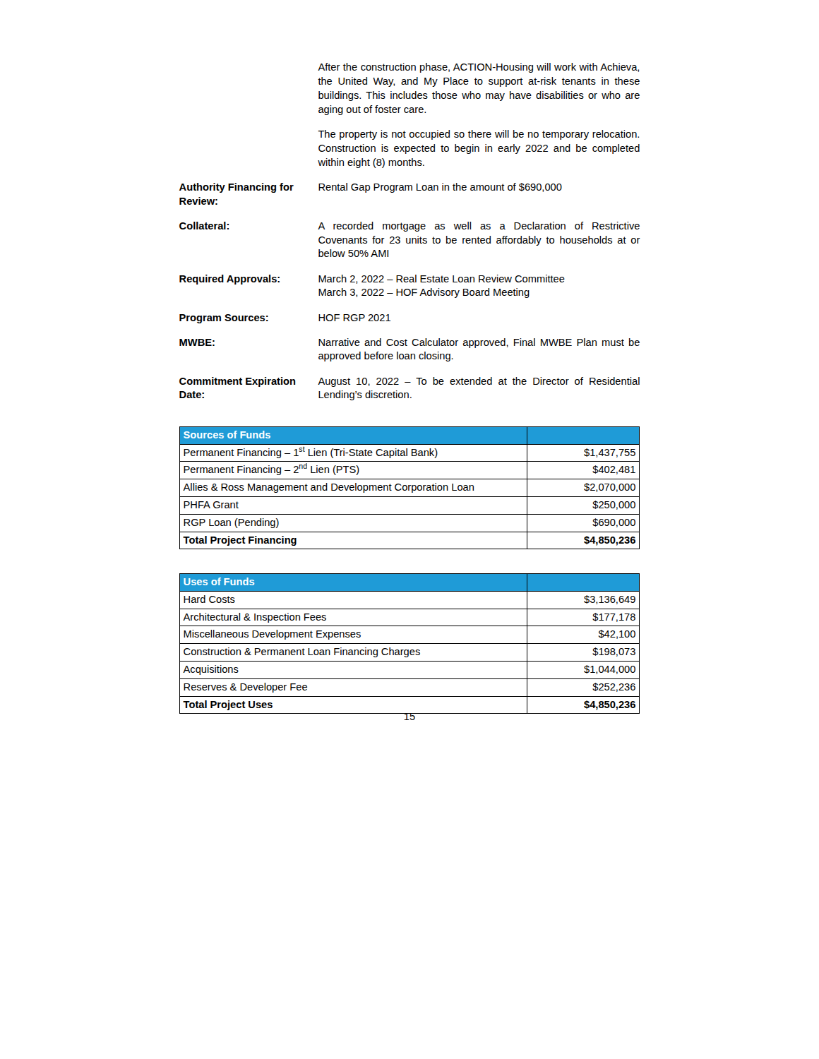After the construction phase, ACTION-Housing will work with Achieva, the United Way, and My Place to support at-risk tenants in these buildings. This includes those who may have disabilities or who are aging out of foster care.
The property is not occupied so there will be no temporary relocation. Construction is expected to begin in early 2022 and be completed within eight (8) months.
Authority Financing for Review:
Rental Gap Program Loan in the amount of $690,000
Collateral:
A recorded mortgage as well as a Declaration of Restrictive Covenants for 23 units to be rented affordably to households at or below 50% AMI
Required Approvals:
March 2, 2022 – Real Estate Loan Review Committee
March 3, 2022 – HOF Advisory Board Meeting
Program Sources:
HOF RGP 2021
MWBE:
Narrative and Cost Calculator approved, Final MWBE Plan must be approved before loan closing.
Commitment Expiration Date:
August 10, 2022 – To be extended at the Director of Residential Lending’s discretion.
| Sources of Funds | |
| --- | --- |
| Permanent Financing – 1 st Lien (Tri-State Capital Bank) | $1,437,755 |
| Permanent Financing – 2 nd Lien (PTS) | $402,481 |
| Allies & Ross Management and Development Corporation Loan | $2,070,000 |
| PHFA Grant | $250,000 |
| RGP Loan (Pending) | $690,000 |
| Total Project Financing | $4,850,236 |
| Uses of Funds | |
| --- | --- |
| Hard Costs | $3,136,649 |
| Architectural & Inspection Fees | $177,178 |
| Miscellaneous Development Expenses | $42,100 |
| Construction & Permanent Loan Financing Charges | $198,073 |
| Acquisitions | $1,044,000 |
| Reserves & Developer Fee | $252,236 |
| Total Project Uses | $4,850,236 |
15